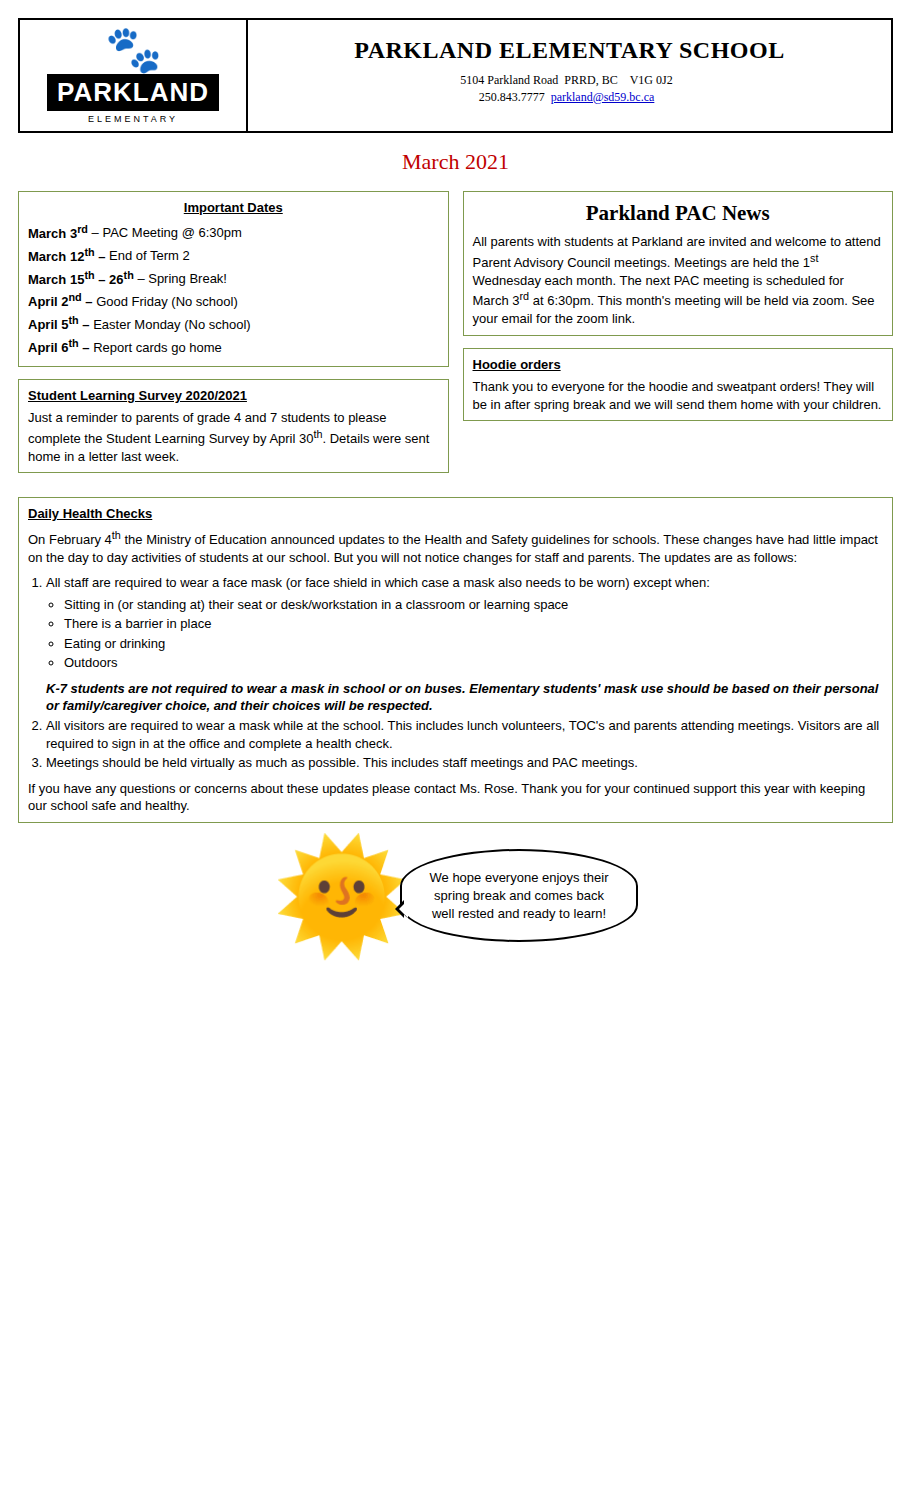🐾
PARKLAND
ELEMENTARY
PARKLAND ELEMENTARY SCHOOL
5104 Parkland RoadPRRD, BC V1G 0J2
250.843.7777parkland@sd59.bc.ca
March 2021
Important Dates
March 3rd – PAC Meeting @ 6:30pm
March 12th – End of Term 2
March 15th – 26th – Spring Break!
April 2nd – Good Friday (No school)
April 5th – Easter Monday (No school)
April 6th – Report cards go home
Student Learning Survey 2020/2021
Just a reminder to parents of grade 4 and 7 students to please complete the Student Learning Survey by April 30th. Details were sent home in a letter last week.
Parkland PAC News
All parents with students at Parkland are invited and welcome to attend Parent Advisory Council meetings. Meetings are held the 1st Wednesday each month. The next PAC meeting is scheduled for March 3rd at 6:30pm. This month's meeting will be held via zoom. See your email for the zoom link.
Hoodie orders
Thank you to everyone for the hoodie and sweatpant orders! They will be in after spring break and we will send them home with your children.
Daily Health Checks
On February 4th the Ministry of Education announced updates to the Health and Safety guidelines for schools. These changes have had little impact on the day to day activities of students at our school. But you will not notice changes for staff and parents. The updates are as follows:
All staff are required to wear a face mask (or face shield in which case a mask also needs to be worn) except when:
Sitting in (or standing at) their seat or desk/workstation in a classroom or learning space
There is a barrier in place
Eating or drinking
Outdoors
K-7 students are not required to wear a mask in school or on buses. Elementary students' mask use should be based on their personal or family/caregiver choice, and their choices will be respected.
All visitors are required to wear a mask while at the school. This includes lunch volunteers, TOC's and parents attending meetings. Visitors are all required to sign in at the office and complete a health check.
Meetings should be held virtually as much as possible. This includes staff meetings and PAC meetings.
If you have any questions or concerns about these updates please contact Ms. Rose. Thank you for your continued support this year with keeping our school safe and healthy.
🌞
We hope everyone enjoys their spring break and comes back well rested and ready to learn!